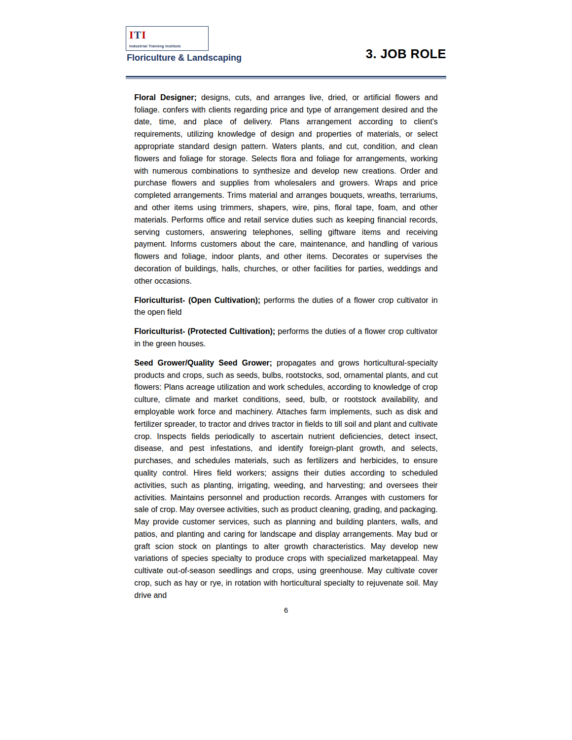ITI
Industrial Training Institute
Floriculture & Landscaping
3. JOB ROLE
Floral Designer; designs, cuts, and arranges live, dried, or artificial flowers and foliage. confers with clients regarding price and type of arrangement desired and the date, time, and place of delivery. Plans arrangement according to client's requirements, utilizing knowledge of design and properties of materials, or select appropriate standard design pattern. Waters plants, and cut, condition, and clean flowers and foliage for storage. Selects flora and foliage for arrangements, working with numerous combinations to synthesize and develop new creations. Order and purchase flowers and supplies from wholesalers and growers. Wraps and price completed arrangements. Trims material and arranges bouquets, wreaths, terrariums, and other items using trimmers, shapers, wire, pins, floral tape, foam, and other materials. Performs office and retail service duties such as keeping financial records, serving customers, answering telephones, selling giftware items and receiving payment. Informs customers about the care, maintenance, and handling of various flowers and foliage, indoor plants, and other items. Decorates or supervises the decoration of buildings, halls, churches, or other facilities for parties, weddings and other occasions.
Floriculturist- (Open Cultivation); performs the duties of a flower crop cultivator in the open field
Floriculturist- (Protected Cultivation); performs the duties of a flower crop cultivator in the green houses.
Seed Grower/Quality Seed Grower; propagates and grows horticultural-specialty products and crops, such as seeds, bulbs, rootstocks, sod, ornamental plants, and cut flowers: Plans acreage utilization and work schedules, according to knowledge of crop culture, climate and market conditions, seed, bulb, or rootstock availability, and employable work force and machinery. Attaches farm implements, such as disk and fertilizer spreader, to tractor and drives tractor in fields to till soil and plant and cultivate crop. Inspects fields periodically to ascertain nutrient deficiencies, detect insect, disease, and pest infestations, and identify foreign-plant growth, and selects, purchases, and schedules materials, such as fertilizers and herbicides, to ensure quality control. Hires field workers; assigns their duties according to scheduled activities, such as planting, irrigating, weeding, and harvesting; and oversees their activities. Maintains personnel and production records. Arranges with customers for sale of crop. May oversee activities, such as product cleaning, grading, and packaging. May provide customer services, such as planning and building planters, walls, and patios, and planting and caring for landscape and display arrangements. May bud or graft scion stock on plantings to alter growth characteristics. May develop new variations of species specialty to produce crops with specialized marketappeal. May cultivate out-of-season seedlings and crops, using greenhouse. May cultivate cover crop, such as hay or rye, in rotation with horticultural specialty to rejuvenate soil. May drive and
6